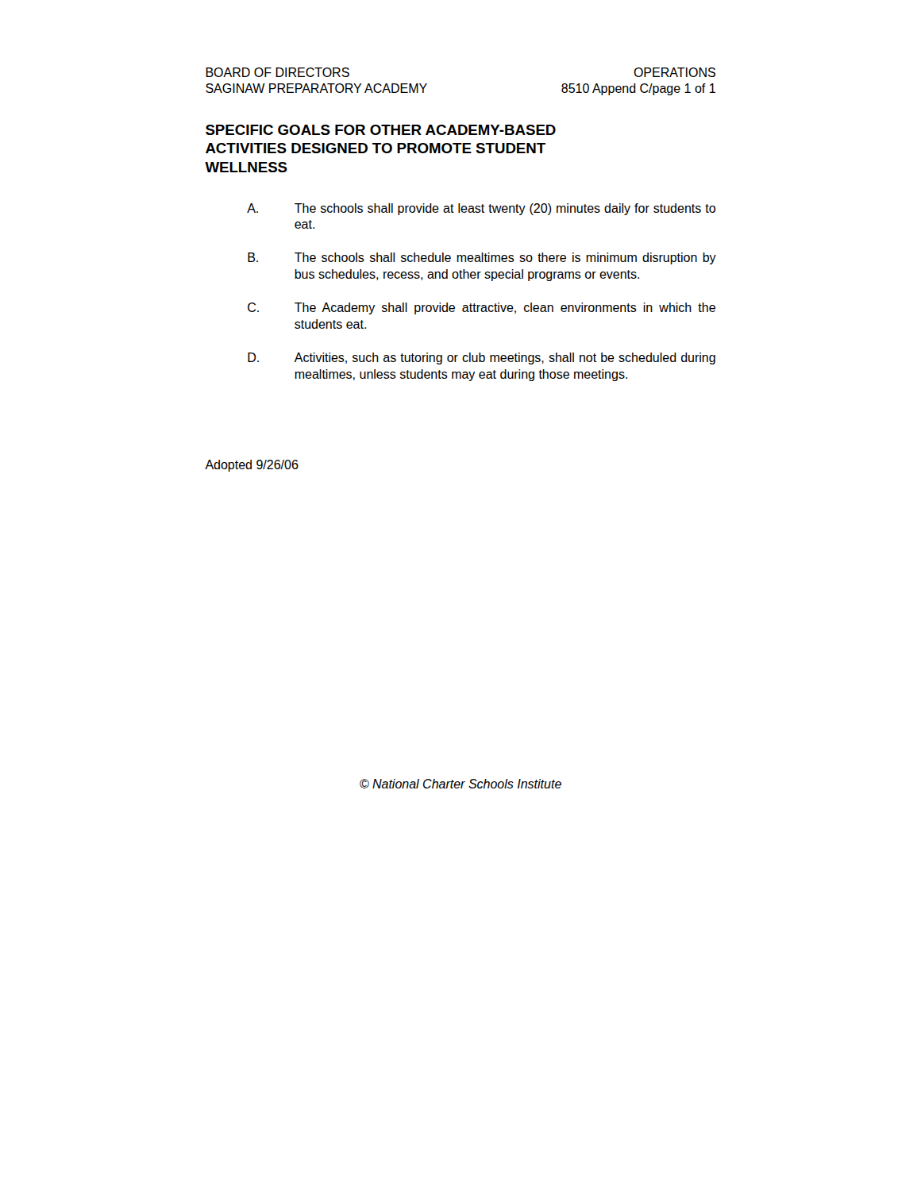BOARD OF DIRECTORS
OPERATIONS
SAGINAW PREPARATORY ACADEMY
8510 Append C/page 1 of 1
SPECIFIC GOALS FOR OTHER ACADEMY-BASED
ACTIVITIES DESIGNED TO PROMOTE STUDENT
WELLNESS
A.
The schools shall provide at least twenty (20) minutes daily for students to eat.
B.
The schools shall schedule mealtimes so there is minimum disruption by bus schedules, recess, and other special programs or events.
C.
The Academy shall provide attractive, clean environments in which the students eat.
D.
Activities, such as tutoring or club meetings, shall not be scheduled during mealtimes, unless students may eat during those meetings.
Adopted 9/26/06
© National Charter Schools Institute